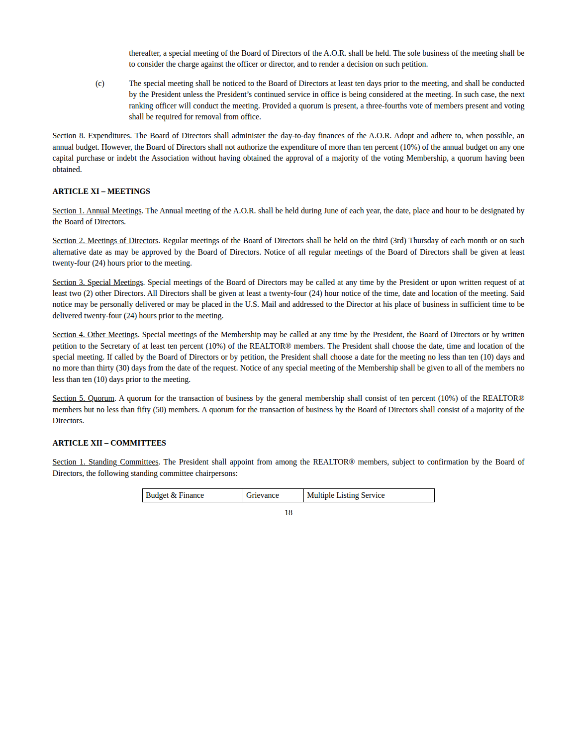thereafter, a special meeting of the Board of Directors of the A.O.R. shall be held. The sole business of the meeting shall be to consider the charge against the officer or director, and to render a decision on such petition.
(c)
The special meeting shall be noticed to the Board of Directors at least ten days prior to the meeting, and shall be conducted by the President unless the President’s continued service in office is being considered at the meeting. In such case, the next ranking officer will conduct the meeting. Provided a quorum is present, a three-fourths vote of members present and voting shall be required for removal from office.
Section 8. Expenditures. The Board of Directors shall administer the day-to-day finances of the A.O.R. Adopt and adhere to, when possible, an annual budget. However, the Board of Directors shall not authorize the expenditure of more than ten percent (10%) of the annual budget on any one capital purchase or indebt the Association without having obtained the approval of a majority of the voting Membership, a quorum having been obtained.
ARTICLE XI – MEETINGS
Section 1. Annual Meetings. The Annual meeting of the A.O.R. shall be held during June of each year, the date, place and hour to be designated by the Board of Directors.
Section 2. Meetings of Directors. Regular meetings of the Board of Directors shall be held on the third (3rd) Thursday of each month or on such alternative date as may be approved by the Board of Directors. Notice of all regular meetings of the Board of Directors shall be given at least twenty-four (24) hours prior to the meeting.
Section 3. Special Meetings. Special meetings of the Board of Directors may be called at any time by the President or upon written request of at least two (2) other Directors. All Directors shall be given at least a twenty-four (24) hour notice of the time, date and location of the meeting. Said notice may be personally delivered or may be placed in the U.S. Mail and addressed to the Director at his place of business in sufficient time to be delivered twenty-four (24) hours prior to the meeting.
Section 4. Other Meetings. Special meetings of the Membership may be called at any time by the President, the Board of Directors or by written petition to the Secretary of at least ten percent (10%) of the REALTOR® members. The President shall choose the date, time and location of the special meeting. If called by the Board of Directors or by petition, the President shall choose a date for the meeting no less than ten (10) days and no more than thirty (30) days from the date of the request. Notice of any special meeting of the Membership shall be given to all of the members no less than ten (10) days prior to the meeting.
Section 5. Quorum. A quorum for the transaction of business by the general membership shall consist of ten percent (10%) of the REALTOR® members but no less than fifty (50) members. A quorum for the transaction of business by the Board of Directors shall consist of a majority of the Directors.
ARTICLE XII – COMMITTEES
Section 1. Standing Committees. The President shall appoint from among the REALTOR® members, subject to confirmation by the Board of Directors, the following standing committee chairpersons:
| Budget & Finance | Grievance | Multiple Listing Service |
18